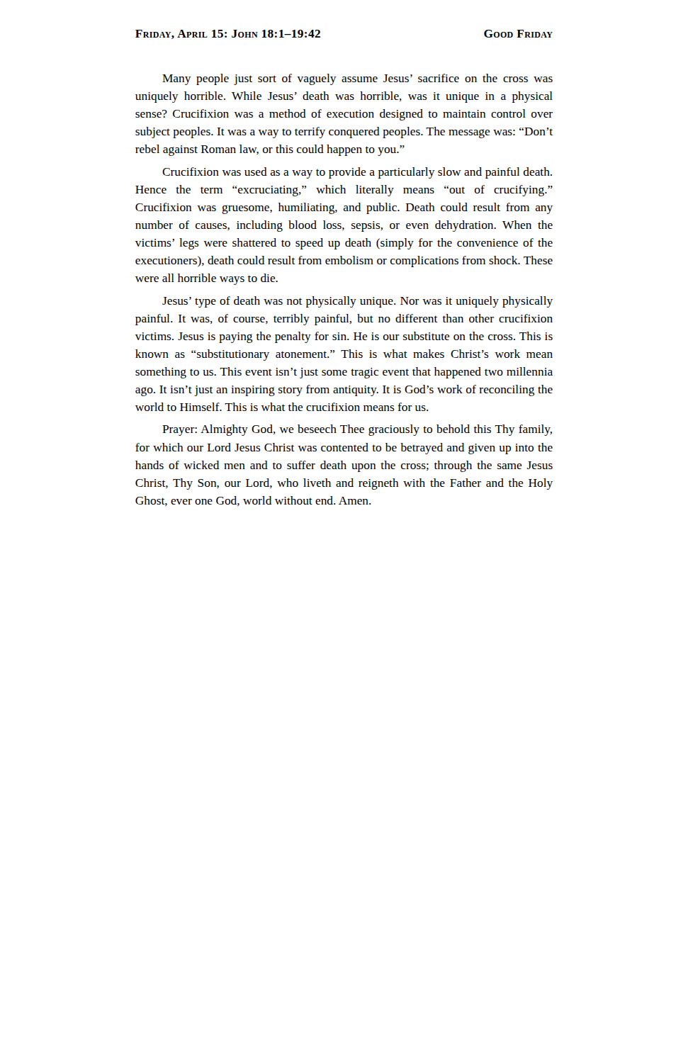Friday, April 15: John 18:1–19:42 Good Friday
Many people just sort of vaguely assume Jesus’ sacrifice on the cross was uniquely horrible. While Jesus’ death was horrible, was it unique in a physical sense? Crucifixion was a method of execution designed to maintain control over subject peoples. It was a way to terrify conquered peoples. The message was: “Don’t rebel against Roman law, or this could happen to you.”
Crucifixion was used as a way to provide a particularly slow and painful death. Hence the term “excruciating,” which literally means “out of crucifying.” Crucifixion was gruesome, humiliating, and public. Death could result from any number of causes, including blood loss, sepsis, or even dehydration. When the victims’ legs were shattered to speed up death (simply for the convenience of the executioners), death could result from embolism or complications from shock. These were all horrible ways to die.
Jesus’ type of death was not physically unique. Nor was it uniquely physically painful. It was, of course, terribly painful, but no different than other crucifixion victims. Jesus is paying the penalty for sin. He is our substitute on the cross. This is known as “substitutionary atonement.” This is what makes Christ’s work mean something to us. This event isn’t just some tragic event that happened two millennia ago. It isn’t just an inspiring story from antiquity. It is God’s work of reconciling the world to Himself. This is what the crucifixion means for us.
Prayer: Almighty God, we beseech Thee graciously to behold this Thy family, for which our Lord Jesus Christ was contented to be betrayed and given up into the hands of wicked men and to suffer death upon the cross; through the same Jesus Christ, Thy Son, our Lord, who liveth and reigneth with the Father and the Holy Ghost, ever one God, world without end. Amen.